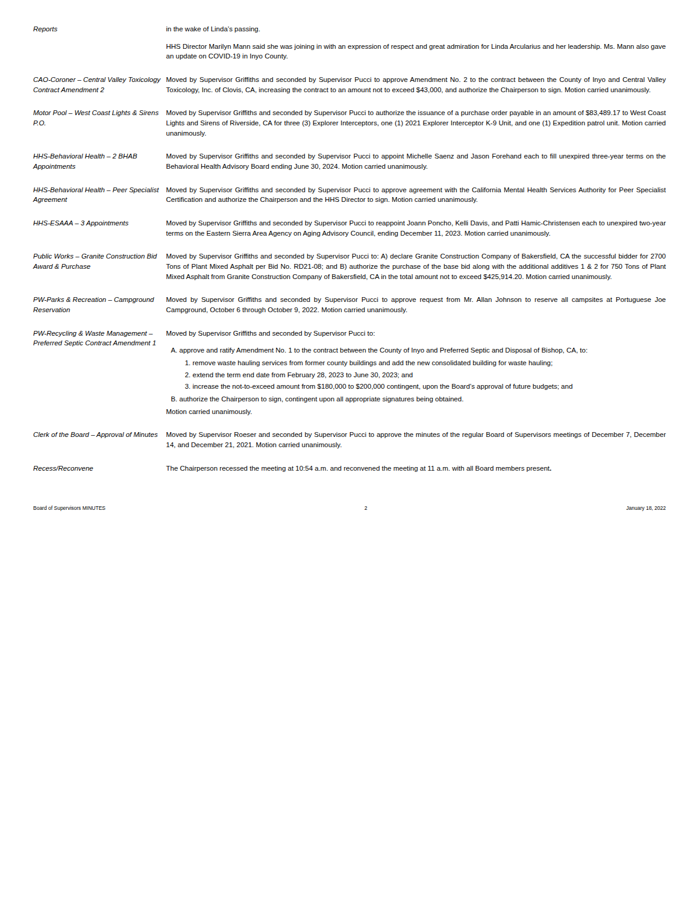| Reports | in the wake of Linda’s passing. HHS Director Marilyn Mann said she was joining in with an expression of respect and great admiration for Linda Arcularius and her leadership. Ms. Mann also gave an update on COVID-19 in Inyo County. |
| CAO-Coroner – Central Valley Toxicology Contract Amendment 2 | Moved by Supervisor Griffiths and seconded by Supervisor Pucci to approve Amendment No. 2 to the contract between the County of Inyo and Central Valley Toxicology, Inc. of Clovis, CA, increasing the contract to an amount not to exceed $43,000, and authorize the Chairperson to sign. Motion carried unanimously. |
| Motor Pool – West Coast Lights & Sirens P.O. | Moved by Supervisor Griffiths and seconded by Supervisor Pucci to authorize the issuance of a purchase order payable in an amount of $83,489.17 to West Coast Lights and Sirens of Riverside, CA for three (3) Explorer Interceptors, one (1) 2021 Explorer Interceptor K-9 Unit, and one (1) Expedition patrol unit. Motion carried unanimously. |
| HHS-Behavioral Health – 2 BHAB Appointments | Moved by Supervisor Griffiths and seconded by Supervisor Pucci to appoint Michelle Saenz and Jason Forehand each to fill unexpired three-year terms on the Behavioral Health Advisory Board ending June 30, 2024. Motion carried unanimously. |
| HHS-Behavioral Health – Peer Specialist Agreement | Moved by Supervisor Griffiths and seconded by Supervisor Pucci to approve agreement with the California Mental Health Services Authority for Peer Specialist Certification and authorize the Chairperson and the HHS Director to sign. Motion carried unanimously. |
| HHS-ESAAA – 3 Appointments | Moved by Supervisor Griffiths and seconded by Supervisor Pucci to reappoint Joann Poncho, Kelli Davis, and Patti Hamic-Christensen each to unexpired two-year terms on the Eastern Sierra Area Agency on Aging Advisory Council, ending December 11, 2023. Motion carried unanimously. |
| Public Works – Granite Construction Bid Award & Purchase | Moved by Supervisor Griffiths and seconded by Supervisor Pucci to: A) declare Granite Construction Company of Bakersfield, CA the successful bidder for 2700 Tons of Plant Mixed Asphalt per Bid No. RD21-08; and B) authorize the purchase of the base bid along with the additional additives 1 & 2 for 750 Tons of Plant Mixed Asphalt from Granite Construction Company of Bakersfield, CA in the total amount not to exceed $425,914.20. Motion carried unanimously. |
| PW-Parks & Recreation – Campground Reservation | Moved by Supervisor Griffiths and seconded by Supervisor Pucci to approve request from Mr. Allan Johnson to reserve all campsites at Portuguese Joe Campground, October 6 through October 9, 2022. Motion carried unanimously. |
| PW-Recycling & Waste Management – Preferred Septic Contract Amendment 1 | Moved by Supervisor Griffiths and seconded by Supervisor Pucci to: approve and ratify Amendment No. 1 to the contract between the County of Inyo and Preferred Septic and Disposal of Bishop, CA, to: remove waste hauling services from former county buildings and add the new consolidated building for waste hauling; extend the term end date from February 28, 2023 to June 30, 2023; and increase the not-to-exceed amount from $180,000 to $200,000 contingent, upon the Board’s approval of future budgets; and authorize the Chairperson to sign, contingent upon all appropriate signatures being obtained. Motion carried unanimously. |
| Clerk of the Board – Approval of Minutes | Moved by Supervisor Roeser and seconded by Supervisor Pucci to approve the minutes of the regular Board of Supervisors meetings of December 7, December 14, and December 21, 2021. Motion carried unanimously. |
| Recess/Reconvene | The Chairperson recessed the meeting at 10:54 a.m. and reconvened the meeting at 11 a.m. with all Board members present . |
Board of Supervisors MINUTES 2 January 18, 2022